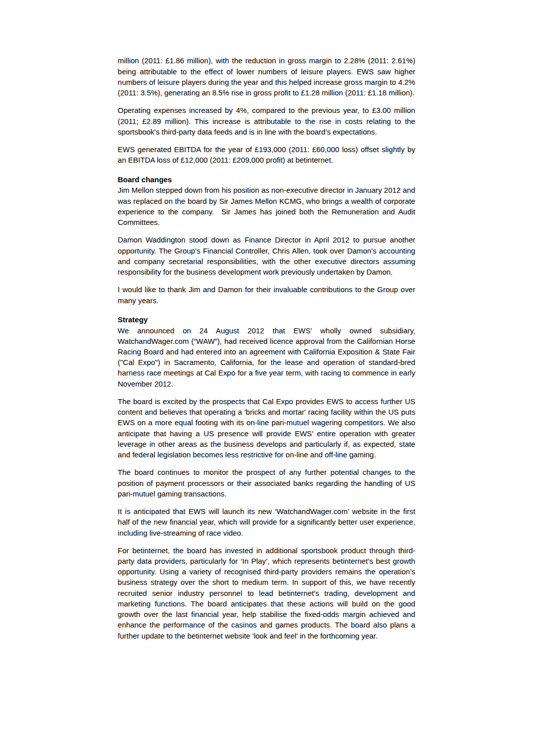million (2011: £1.86 million), with the reduction in gross margin to 2.28% (2011: 2.61%) being attributable to the effect of lower numbers of leisure players. EWS saw higher numbers of leisure players during the year and this helped increase gross margin to 4.2% (2011: 3.5%), generating an 8.5% rise in gross profit to £1.28 million (2011: £1.18 million).
Operating expenses increased by 4%, compared to the previous year, to £3.00 million (2011; £2.89 million). This increase is attributable to the rise in costs relating to the sportsbook's third-party data feeds and is in line with the board’s expectations.
EWS generated EBITDA for the year of £193,000 (2011: £60,000 loss) offset slightly by an EBITDA loss of £12,000 (2011: £209,000 profit) at betinternet.
Board changes
Jim Mellon stepped down from his position as non-executive director in January 2012 and was replaced on the board by Sir James Mellon KCMG, who brings a wealth of corporate experience to the company. Sir James has joined both the Remuneration and Audit Committees.
Damon Waddington stood down as Finance Director in April 2012 to pursue another opportunity. The Group’s Financial Controller, Chris Allen, took over Damon's accounting and company secretarial responsibilities, with the other executive directors assuming responsibility for the business development work previously undertaken by Damon.
I would like to thank Jim and Damon for their invaluable contributions to the Group over many years.
Strategy
We announced on 24 August 2012 that EWS’ wholly owned subsidiary, WatchandWager.com (“WAW”), had received licence approval from the Californian Horse Racing Board and had entered into an agreement with California Exposition & State Fair ("Cal Expo") in Sacramento, California, for the lease and operation of standard-bred harness race meetings at Cal Expo for a five year term, with racing to commence in early November 2012.
The board is excited by the prospects that Cal Expo provides EWS to access further US content and believes that operating a 'bricks and mortar' racing facility within the US puts EWS on a more equal footing with its on-line pari-mutuel wagering competitors. We also anticipate that having a US presence will provide EWS' entire operation with greater leverage in other areas as the business develops and particularly if, as expected, state and federal legislation becomes less restrictive for on-line and off-line gaming.
The board continues to monitor the prospect of any further potential changes to the position of payment processors or their associated banks regarding the handling of US pari-mutuel gaming transactions.
It is anticipated that EWS will launch its new ‘WatchandWager.com’ website in the first half of the new financial year, which will provide for a significantly better user experience, including live-streaming of race video.
For betinternet, the board has invested in additional sportsbook product through third-party data providers, particularly for ‘In Play’, which represents betinternet’s best growth opportunity. Using a variety of recognised third-party providers remains the operation’s business strategy over the short to medium term. In support of this, we have recently recruited senior industry personnel to lead betinternet's trading, development and marketing functions. The board anticipates that these actions will build on the good growth over the last financial year, help stabilise the fixed-odds margin achieved and enhance the performance of the casinos and games products. The board also plans a further update to the betinternet website 'look and feel' in the forthcoming year.